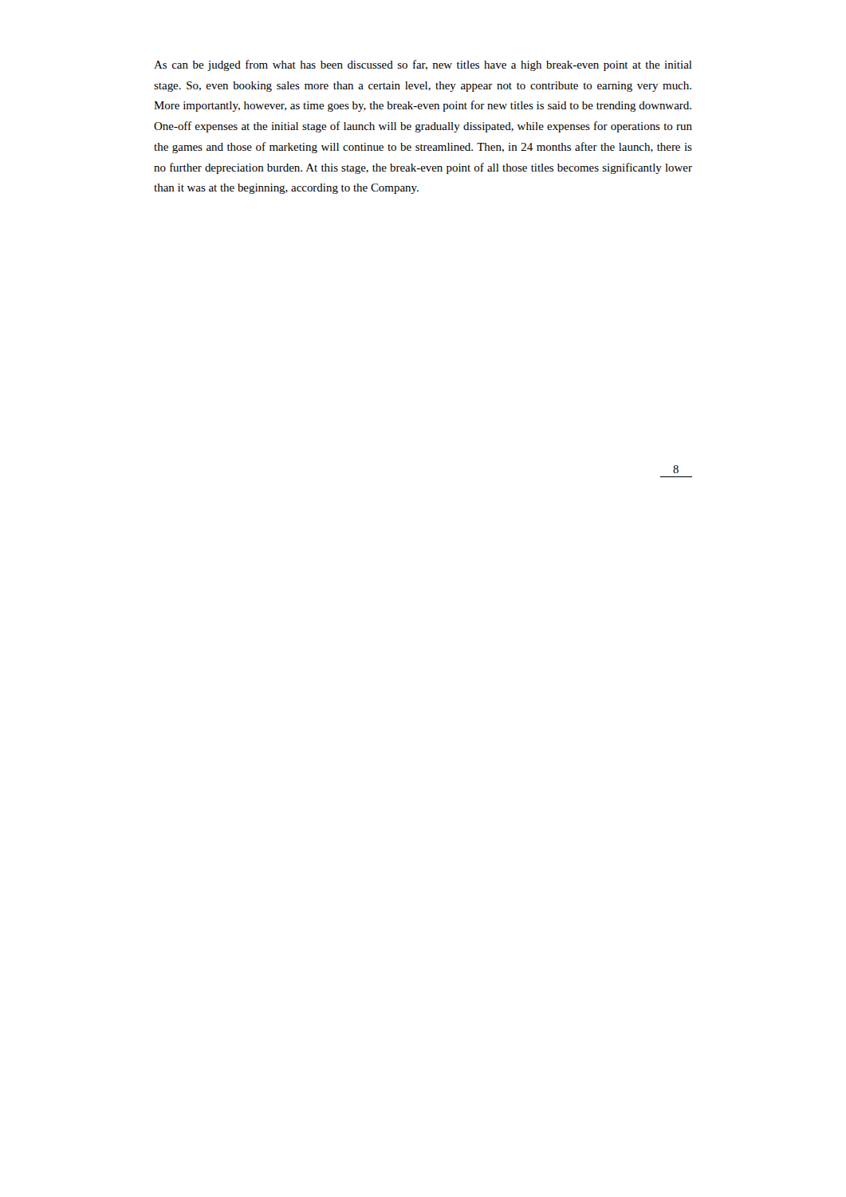As can be judged from what has been discussed so far, new titles have a high break-even point at the initial stage. So, even booking sales more than a certain level, they appear not to contribute to earning very much. More importantly, however, as time goes by, the break-even point for new titles is said to be trending downward. One-off expenses at the initial stage of launch will be gradually dissipated, while expenses for operations to run the games and those of marketing will continue to be streamlined. Then, in 24 months after the launch, there is no further depreciation burden. At this stage, the break-even point of all those titles becomes significantly lower than it was at the beginning, according to the Company.
8